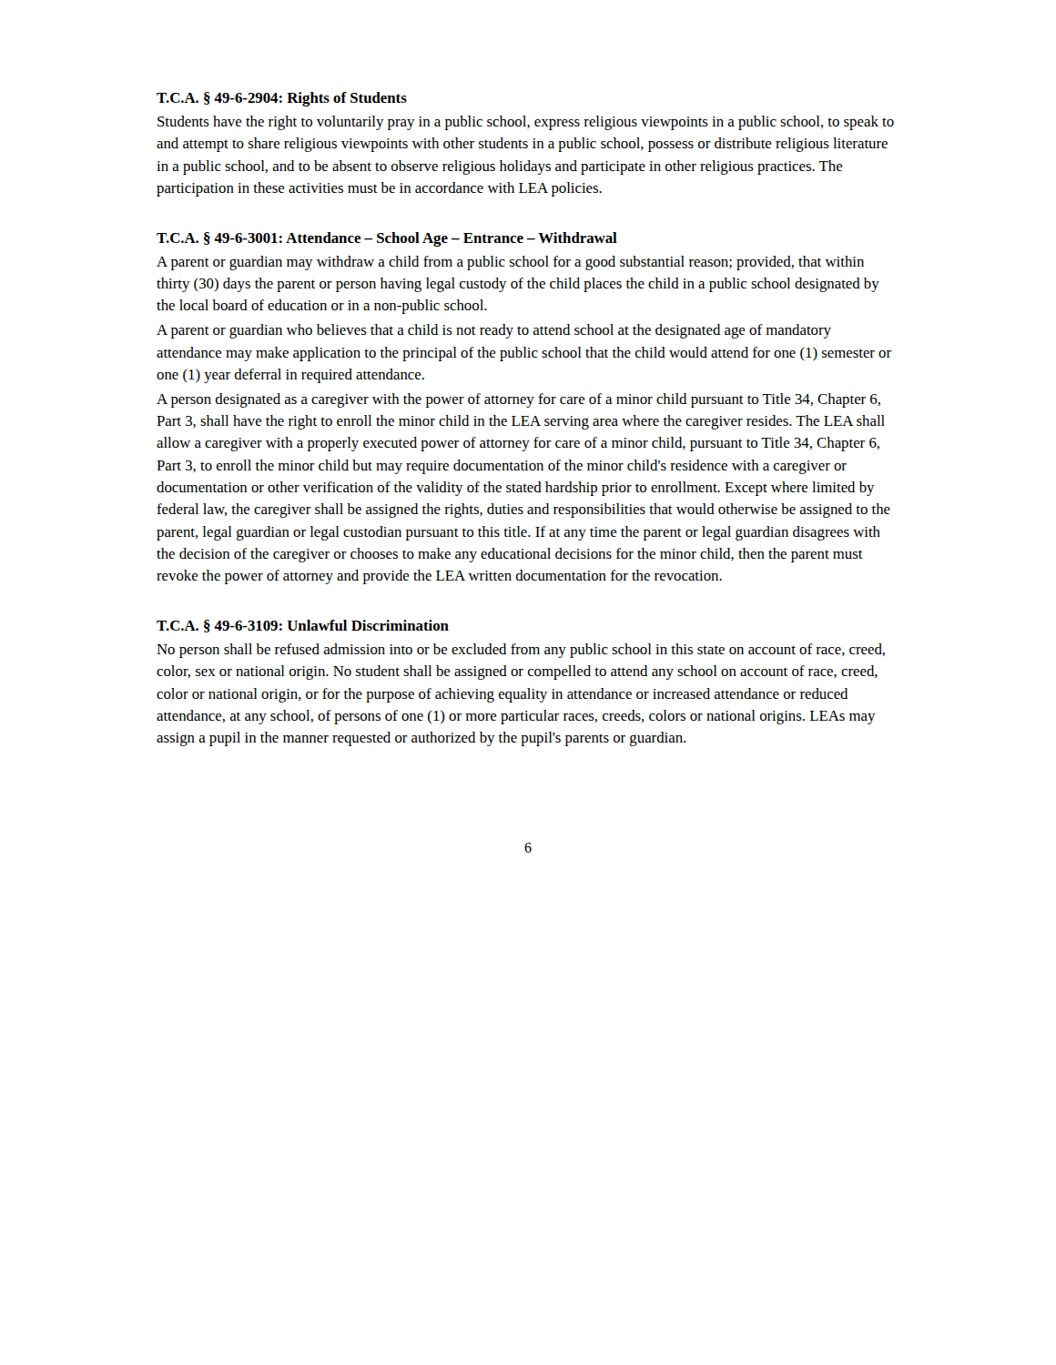T.C.A. § 49-6-2904: Rights of Students
Students have the right to voluntarily pray in a public school, express religious viewpoints in a public school, to speak to and attempt to share religious viewpoints with other students in a public school, possess or distribute religious literature in a public school, and to be absent to observe religious holidays and participate in other religious practices. The participation in these activities must be in accordance with LEA policies.
T.C.A. § 49-6-3001: Attendance – School Age – Entrance – Withdrawal
A parent or guardian may withdraw a child from a public school for a good substantial reason; provided, that within thirty (30) days the parent or person having legal custody of the child places the child in a public school designated by the local board of education or in a non-public school.
A parent or guardian who believes that a child is not ready to attend school at the designated age of mandatory attendance may make application to the principal of the public school that the child would attend for one (1) semester or one (1) year deferral in required attendance.
A person designated as a caregiver with the power of attorney for care of a minor child pursuant to Title 34, Chapter 6, Part 3, shall have the right to enroll the minor child in the LEA serving area where the caregiver resides. The LEA shall allow a caregiver with a properly executed power of attorney for care of a minor child, pursuant to Title 34, Chapter 6, Part 3, to enroll the minor child but may require documentation of the minor child's residence with a caregiver or documentation or other verification of the validity of the stated hardship prior to enrollment. Except where limited by federal law, the caregiver shall be assigned the rights, duties and responsibilities that would otherwise be assigned to the parent, legal guardian or legal custodian pursuant to this title. If at any time the parent or legal guardian disagrees with the decision of the caregiver or chooses to make any educational decisions for the minor child, then the parent must revoke the power of attorney and provide the LEA written documentation for the revocation.
T.C.A. § 49-6-3109: Unlawful Discrimination
No person shall be refused admission into or be excluded from any public school in this state on account of race, creed, color, sex or national origin. No student shall be assigned or compelled to attend any school on account of race, creed, color or national origin, or for the purpose of achieving equality in attendance or increased attendance or reduced attendance, at any school, of persons of one (1) or more particular races, creeds, colors or national origins. LEAs may assign a pupil in the manner requested or authorized by the pupil's parents or guardian.
6